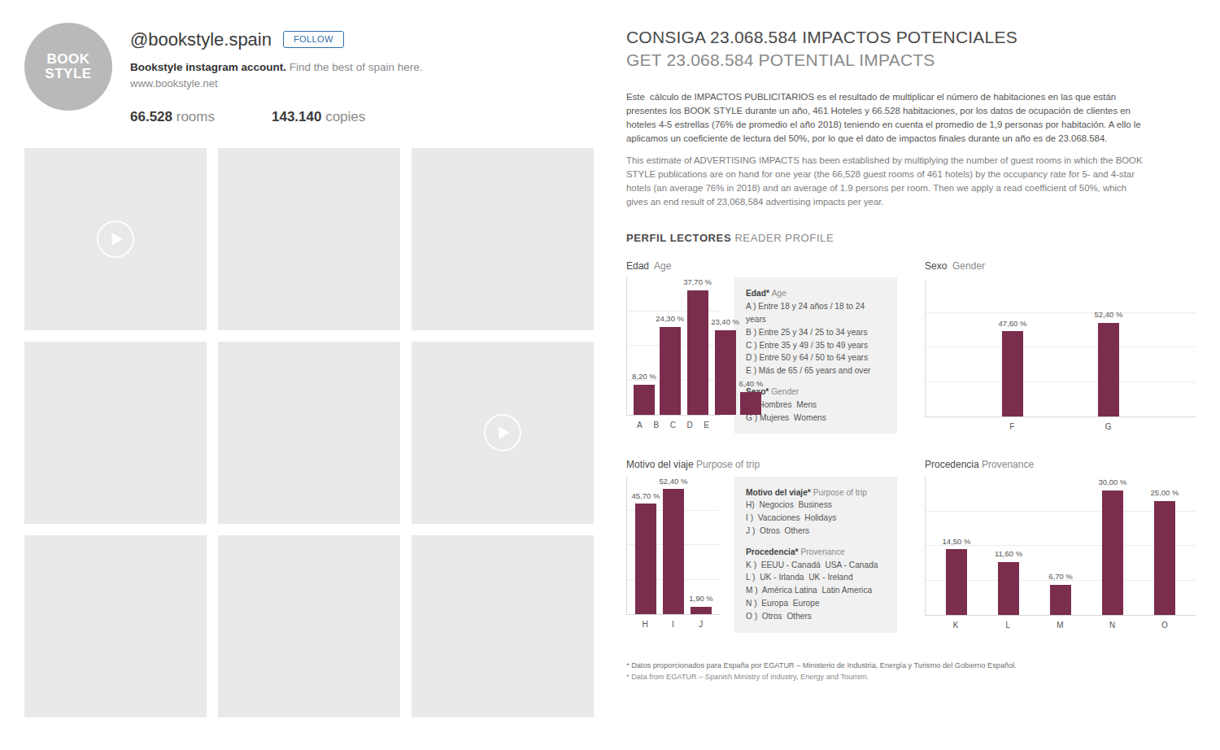BOOK STYLE
@bookstyle.spain
FOLLOW
Bookstyle instagram account. Find the best of spain here.
www.bookstyle.net
66.528 rooms
143.140 copies
CONSIGA 23.068.584 IMPACTOS POTENCIALES
GET 23.068.584 POTENTIAL IMPACTS
Este cálculo de IMPACTOS PUBLICITARIOS es el resultado de multiplicar el número de habitaciones en las que están presentes los BOOK STYLE durante un año, 461 Hoteles y 66.528 habitaciones, por los datos de ocupación de clientes en hoteles 4-5 estrellas (76% de promedio el año 2018) teniendo en cuenta el promedio de 1,9 personas por habitación. A ello le aplicamos un coeficiente de lectura del 50%, por lo que el dato de impactos finales durante un año es de 23.068.584.
This estimate of ADVERTISING IMPACTS has been established by multiplying the number of guest rooms in which the BOOK STYLE publications are on hand for one year (the 66,528 guest rooms of 461 hotels) by the occupancy rate for 5- and 4-star hotels (an average 76% in 2018) and an average of 1.9 persons per room. Then we apply a read coefficient of 50%, which gives an end result of 23,068,584 advertising impacts per year.
PERFIL LECTORES READER PROFILE
Edad Age
8,20 %
24,30 %
37,70 %
23,40 %
6,40 %
ABCDE
Edad* Age
A ) Entre 18 y 24 años / 18 to 24 years
B ) Entre 25 y 34 / 25 to 34 years
C ) Entre 35 y 49 / 35 to 49 years
D ) Entre 50 y 64 / 50 to 64 years
E ) Más de 65 / 65 years and over
Sexo* Gender
F ) Hombres Mens
G ) Mujeres Womens
Sexo Gender
47,60 %
52,40 %
FG
Motivo del viaje Purpose of trip
45,70 %
52,40 %
1,90 %
HIJ
Motivo del viaje* Purpose of trip
H) Negocios Business
I ) Vacaciones Holidays
J ) Otros Others
Procedencia* Provenance
K ) EEUU - Canadá USA - Canada
L ) UK - Irlanda UK - Ireland
M ) América Latina Latin America
N ) Europa Europe
O ) Otros Others
Procedencia Provenance
14,50 %
11,60 %
6,70 %
30,00 %
25,00 %
KLMNO
* Datos proporcionados para España por EGATUR – Ministerio de Industria, Energía y Turismo del Gobierno Español.
* Data from EGATUR – Spanish Ministry of Industry, Energy and Tourism.